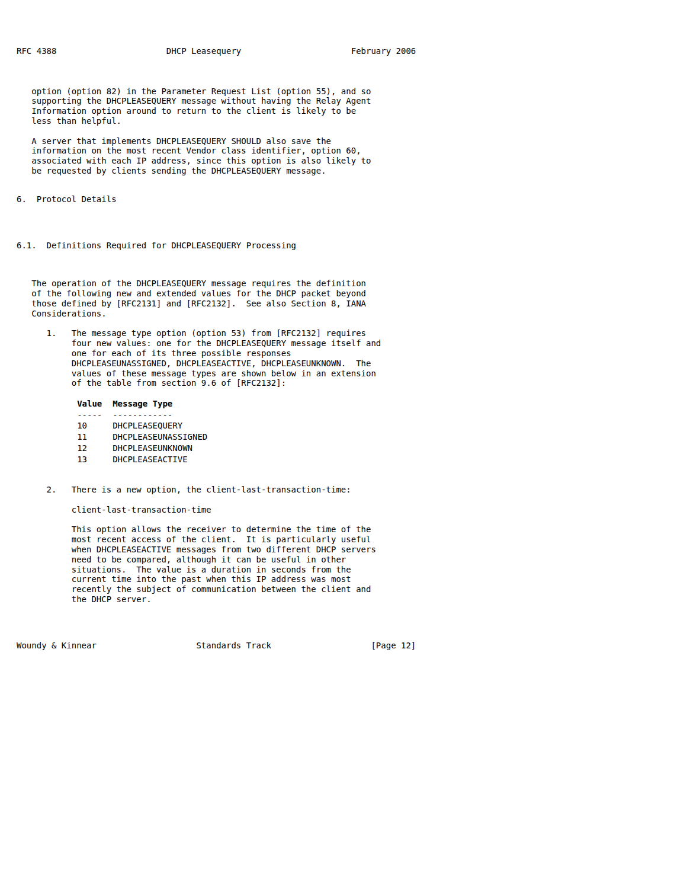RFC 4388 DHCP Leasequery February 2006
option (option 82) in the Parameter Request List (option 55), and so supporting the DHCPLEASEQUERY message without having the Relay Agent Information option around to return to the client is likely to be less than helpful. A server that implements DHCPLEASEQUERY SHOULD also save the information on the most recent Vendor class identifier, option 60, associated with each IP address, since this option is also likely to be requested by clients sending the DHCPLEASEQUERY message.
6. Protocol Details
6.1. Definitions Required for DHCPLEASEQUERY Processing
The operation of the DHCPLEASEQUERY message requires the definition of the following new and extended values for the DHCP packet beyond those defined by [RFC2131] and [RFC2132]. See also Section 8, IANA Considerations. 1. The message type option (option 53) from [RFC2132] requires four new values: one for the DHCPLEASEQUERY message itself and one for each of its three possible responses DHCPLEASEUNASSIGNED, DHCPLEASEACTIVE, DHCPLEASEUNKNOWN. The values of these message types are shown below in an extension of the table from section 9.6 of [RFC2132]:
| Value | Message Type |
| --- | --- |
| ----- | ------------ |
| 10 | DHCPLEASEQUERY |
| 11 | DHCPLEASEUNASSIGNED |
| 12 | DHCPLEASEUNKNOWN |
| 13 | DHCPLEASEACTIVE |
2. There is a new option, the client-last-transaction-time: client-last-transaction-time This option allows the receiver to determine the time of the most recent access of the client. It is particularly useful when DHCPLEASEACTIVE messages from two different DHCP servers need to be compared, although it can be useful in other situations. The value is a duration in seconds from the current time into the past when this IP address was most recently the subject of communication between the client and the DHCP server.
Woundy & Kinnear Standards Track[Page 12]